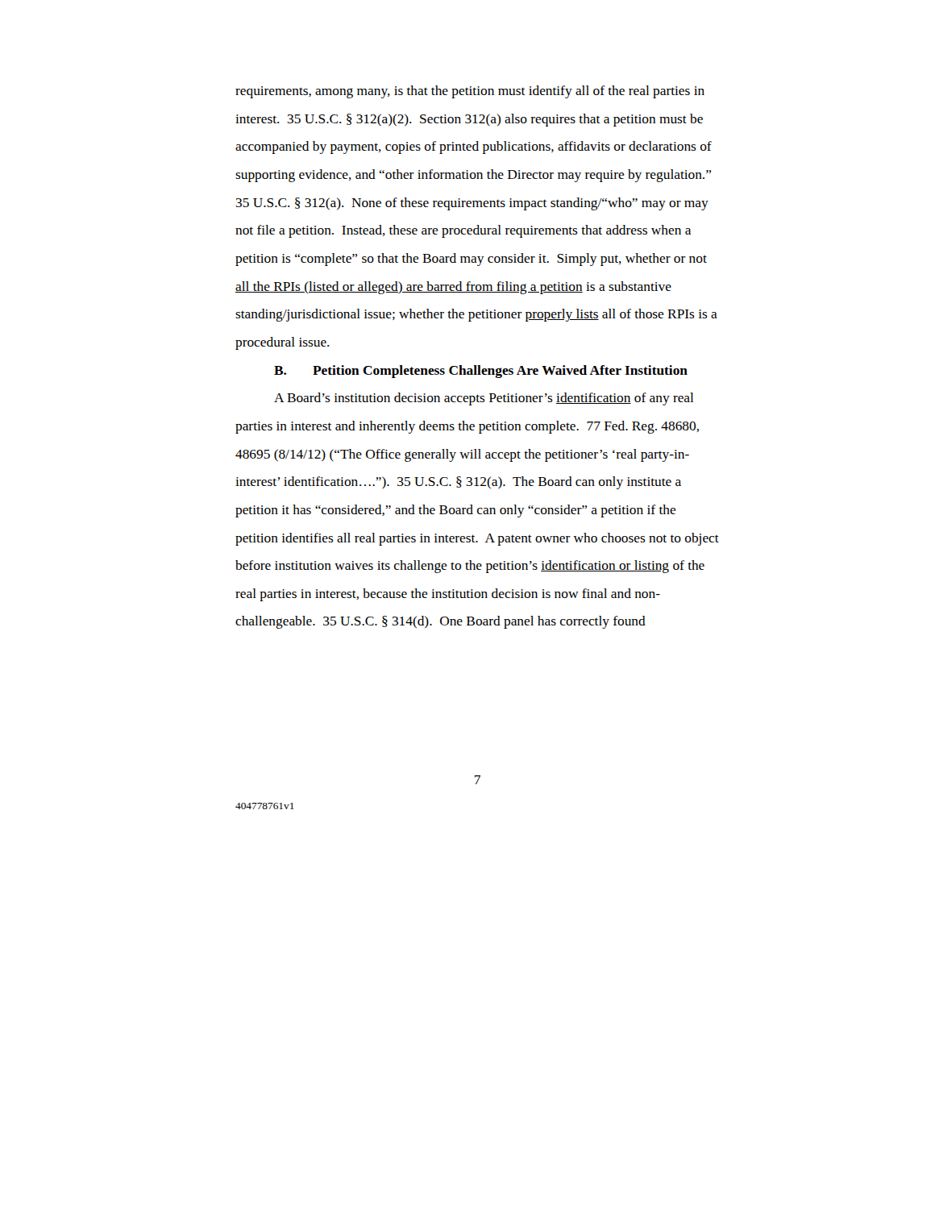requirements, among many, is that the petition must identify all of the real parties in interest. 35 U.S.C. § 312(a)(2). Section 312(a) also requires that a petition must be accompanied by payment, copies of printed publications, affidavits or declarations of supporting evidence, and “other information the Director may require by regulation.” 35 U.S.C. § 312(a). None of these requirements impact standing/“who” may or may not file a petition. Instead, these are procedural requirements that address when a petition is “complete” so that the Board may consider it. Simply put, whether or not all the RPIs (listed or alleged) are barred from filing a petition is a substantive standing/jurisdictional issue; whether the petitioner properly lists all of those RPIs is a procedural issue.
B. Petition Completeness Challenges Are Waived After Institution
A Board’s institution decision accepts Petitioner’s identification of any real parties in interest and inherently deems the petition complete. 77 Fed. Reg. 48680, 48695 (8/14/12) (“The Office generally will accept the petitioner’s ‘real party-in-interest’ identification….”). 35 U.S.C. § 312(a). The Board can only institute a petition it has “considered,” and the Board can only “consider” a petition if the petition identifies all real parties in interest. A patent owner who chooses not to object before institution waives its challenge to the petition’s identification or listing of the real parties in interest, because the institution decision is now final and non-challengeable. 35 U.S.C. § 314(d). One Board panel has correctly found
7
404778761v1